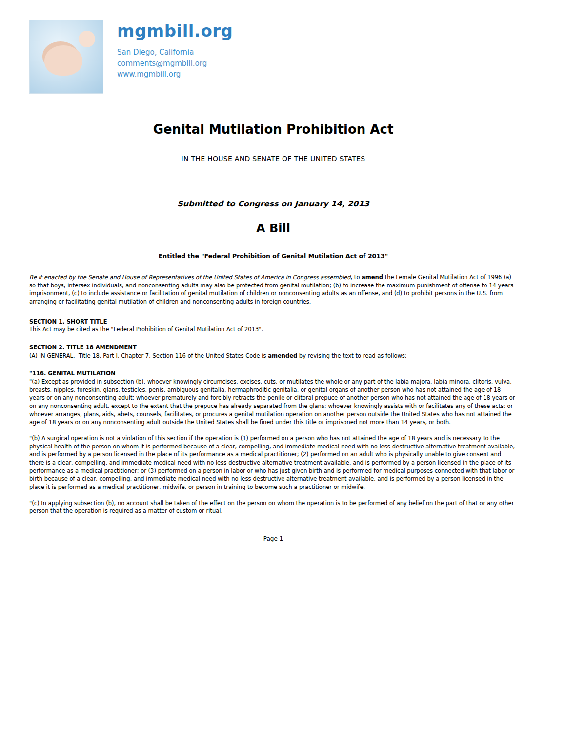mgmbill.org
San Diego, California
comments@mgmbill.org
www.mgmbill.org
Genital Mutilation Prohibition Act
IN THE HOUSE AND SENATE OF THE UNITED STATES
-------------------------------------------------------------
Submitted to Congress on January 14, 2013
A Bill
Entitled the "Federal Prohibition of Genital Mutilation Act of 2013"
Be it enacted by the Senate and House of Representatives of the United States of America in Congress assembled, to amend the Female Genital Mutilation Act of 1996 (a) so that boys, intersex individuals, and nonconsenting adults may also be protected from genital mutilation; (b) to increase the maximum punishment of offense to 14 years imprisonment, (c) to include assistance or facilitation of genital mutilation of children or nonconsenting adults as an offense, and (d) to prohibit persons in the U.S. from arranging or facilitating genital mutilation of children and nonconsenting adults in foreign countries.
SECTION 1. SHORT TITLE
This Act may be cited as the "Federal Prohibition of Genital Mutilation Act of 2013".
SECTION 2. TITLE 18 AMENDMENT
(A) IN GENERAL.--Title 18, Part I, Chapter 7, Section 116 of the United States Code is amended by revising the text to read as follows:
"116. GENITAL MUTILATION
"(a) Except as provided in subsection (b), whoever knowingly circumcises, excises, cuts, or mutilates the whole or any part of the labia majora, labia minora, clitoris, vulva, breasts, nipples, foreskin, glans, testicles, penis, ambiguous genitalia, hermaphroditic genitalia, or genital organs of another person who has not attained the age of 18 years or on any nonconsenting adult; whoever prematurely and forcibly retracts the penile or clitoral prepuce of another person who has not attained the age of 18 years or on any nonconsenting adult, except to the extent that the prepuce has already separated from the glans; whoever knowingly assists with or facilitates any of these acts; or whoever arranges, plans, aids, abets, counsels, facilitates, or procures a genital mutilation operation on another person outside the United States who has not attained the age of 18 years or on any nonconsenting adult outside the United States shall be fined under this title or imprisoned not more than 14 years, or both.
"(b) A surgical operation is not a violation of this section if the operation is (1) performed on a person who has not attained the age of 18 years and is necessary to the physical health of the person on whom it is performed because of a clear, compelling, and immediate medical need with no less-destructive alternative treatment available, and is performed by a person licensed in the place of its performance as a medical practitioner; (2) performed on an adult who is physically unable to give consent and there is a clear, compelling, and immediate medical need with no less-destructive alternative treatment available, and is performed by a person licensed in the place of its performance as a medical practitioner; or (3) performed on a person in labor or who has just given birth and is performed for medical purposes connected with that labor or birth because of a clear, compelling, and immediate medical need with no less-destructive alternative treatment available, and is performed by a person licensed in the place it is performed as a medical practitioner, midwife, or person in training to become such a practitioner or midwife.
"(c) In applying subsection (b), no account shall be taken of the effect on the person on whom the operation is to be performed of any belief on the part of that or any other person that the operation is required as a matter of custom or ritual.
Page 1